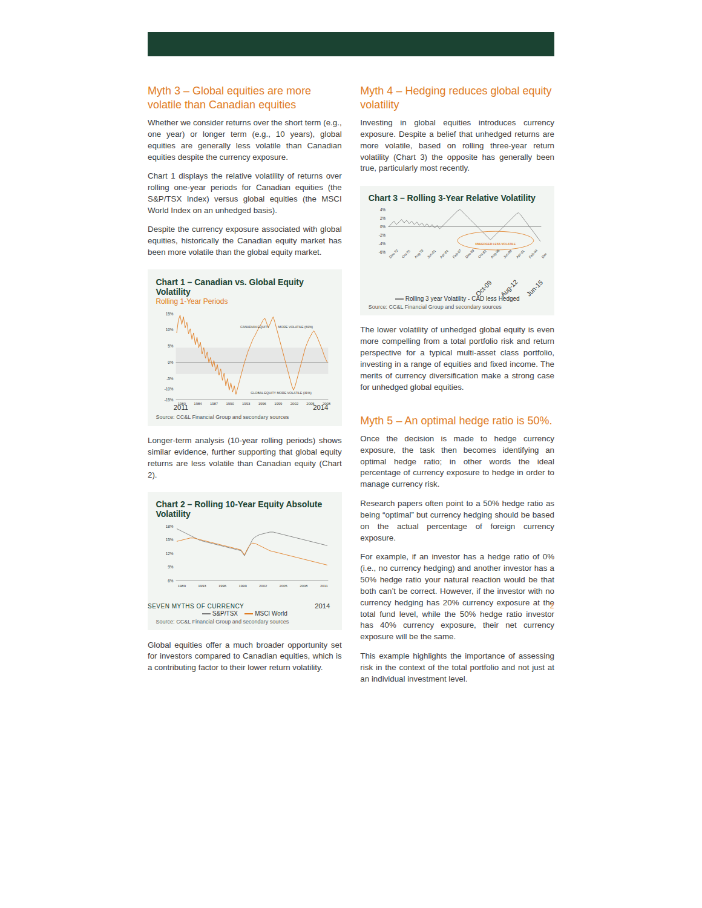Myth 3 – Global equities are more volatile than Canadian equities
Whether we consider returns over the short term (e.g., one year) or longer term (e.g., 10 years), global equities are generally less volatile than Canadian equities despite the currency exposure.
Chart 1 displays the relative volatility of returns over rolling one-year periods for Canadian equities (the S&P/TSX Index) versus global equities (the MSCI World Index on an unhedged basis).
Despite the currency exposure associated with global equities, historically the Canadian equity market has been more volatile than the global equity market.
Chart 1 – Canadian vs. Global Equity Volatility
Rolling 1-Year Periods
15% 10% 5% 0% -5% -10% -15% CANADIAN EQUITY MORE VOLATILE (69%) GLOBAL EQUITY MORE VOLATILE (31%) 1980 1984 1987 1990 1993 1996 1999 2002 2005 2008
2011 2014
Source: CC&L Financial Group and secondary sources
Longer-term analysis (10-year rolling periods) shows similar evidence, further supporting that global equity returns are less volatile than Canadian equity (Chart 2).
Chart 2 – Rolling 10-Year Equity Absolute Volatility
18% 15% 12% 9% 6% 1989 1993 1996 1999 2002 2005 2008 2011
2014
S&P/TSX MSCI World
Source: CC&L Financial Group and secondary sources
Global equities offer a much broader opportunity set for investors compared to Canadian equities, which is a contributing factor to their lower return volatility.
Myth 4 – Hedging reduces global equity volatility
Investing in global equities introduces currency exposure. Despite a belief that unhedged returns are more volatile, based on rolling three-year return volatility (Chart 3) the opposite has generally been true, particularly most recently.
Chart 3 – Rolling 3-Year Relative Volatility
4% 2% 0% -2% -4% -6% UNHEDGED LESS VOLATILE Dec-72 Oct-75 Aug-78 Jun-81 Apr-84 Feb-87 Dec-89 Oct-92 Aug-95 Jun-98 Apr-01 Feb-04 Dec-06
Oct-09 Aug-12 Jun-15
Rolling 3 year Volatility - CAD less Hedged
Source: CC&L Financial Group and secondary sources
The lower volatility of unhedged global equity is even more compelling from a total portfolio risk and return perspective for a typical multi-asset class portfolio, investing in a range of equities and fixed income. The merits of currency diversification make a strong case for unhedged global equities.
Myth 5 – An optimal hedge ratio is 50%.
Once the decision is made to hedge currency exposure, the task then becomes identifying an optimal hedge ratio; in other words the ideal percentage of currency exposure to hedge in order to manage currency risk.
Research papers often point to a 50% hedge ratio as being “optimal” but currency hedging should be based on the actual percentage of foreign currency exposure.
For example, if an investor has a hedge ratio of 0% (i.e., no currency hedging) and another investor has a 50% hedge ratio your natural reaction would be that both can’t be correct. However, if the investor with no currency hedging has 20% currency exposure at the total fund level, while the 50% hedge ratio investor has 40% currency exposure, their net currency exposure will be the same.
This example highlights the importance of assessing risk in the context of the total portfolio and not just at an individual investment level.
SEVEN MYTHS OF CURRENCY 2